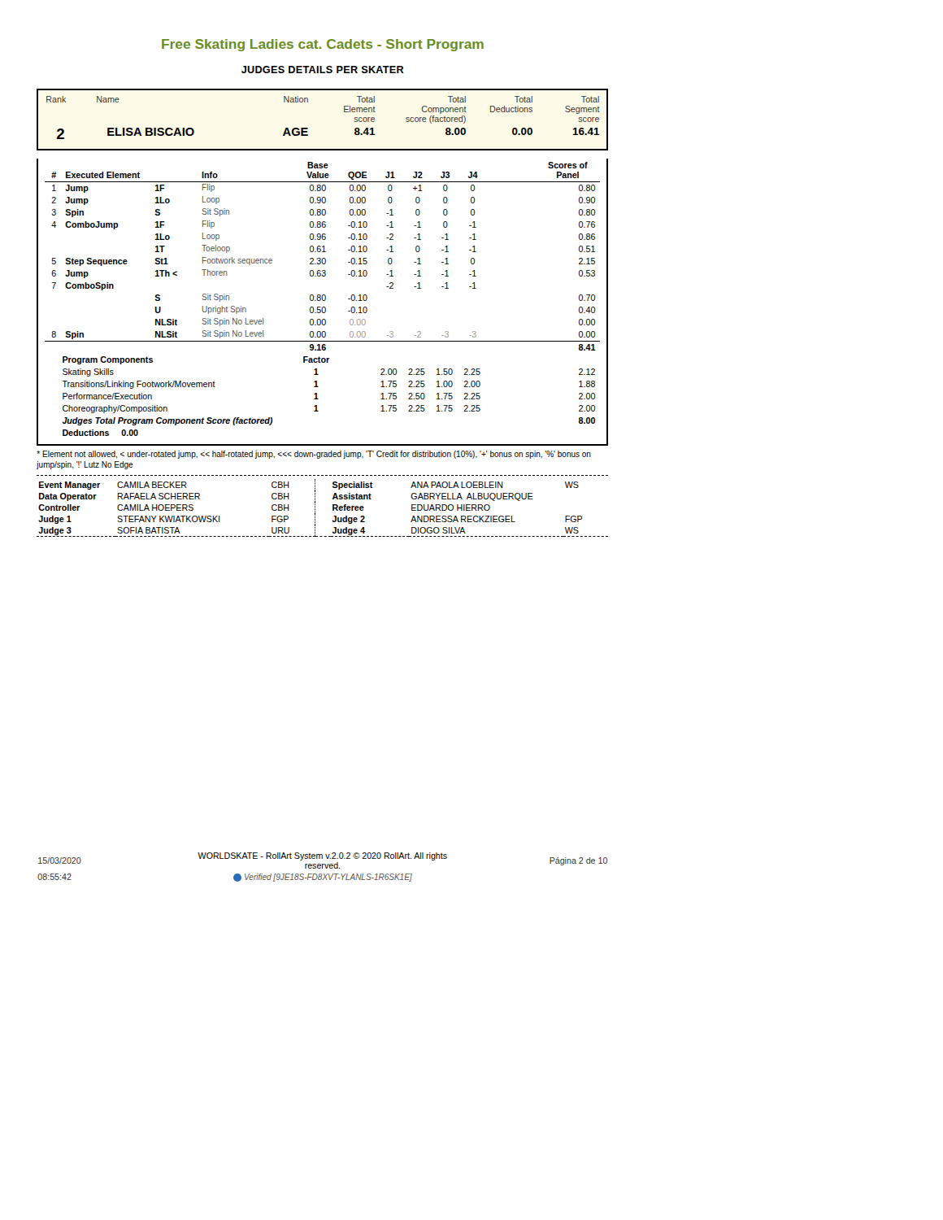Free Skating Ladies cat. Cadets - Short Program
JUDGES DETAILS PER SKATER
| Rank | Name | Nation | Total Element score | Total Component score (factored) | Total Deductions | Total Segment score |
| 2 | ELISA BISCAIO | AGE | 8.41 | 8.00 | 0.00 | 16.41 |
| # | Executed Element | | Info | Base Value | QOE | J1 | J2 | J3 | J4 | | Scores of Panel |
| --- | --- | --- | --- | --- | --- | --- | --- | --- | --- | --- | --- |
| 1 | Jump | 1F | Flip | 0.80 | 0.00 | 0 | +1 | 0 | 0 | | 0.80 |
| 2 | Jump | 1Lo | Loop | 0.90 | 0.00 | 0 | 0 | 0 | 0 | | 0.90 |
| 3 | Spin | S | Sit Spin | 0.80 | 0.00 | -1 | 0 | 0 | 0 | | 0.80 |
| 4 | ComboJump | 1F | Flip | 0.86 | -0.10 | -1 | -1 | 0 | -1 | | 0.76 |
| | | 1Lo | Loop | 0.96 | -0.10 | -2 | -1 | -1 | -1 | | 0.86 |
| | | 1T | Toeloop | 0.61 | -0.10 | -1 | 0 | -1 | -1 | | 0.51 |
| 5 | Step Sequence | St1 | Footwork sequence | 2.30 | -0.15 | 0 | -1 | -1 | 0 | | 2.15 |
| 6 | Jump | 1Th < | Thoren | 0.63 | -0.10 | -1 | -1 | -1 | -1 | | 0.53 |
| 7 | ComboSpin | | | | | -2 | -1 | -1 | -1 | | |
| | | S | Sit Spin | 0.80 | -0.10 | | | | | | 0.70 |
| | | U | Upright Spin | 0.50 | -0.10 | | | | | | 0.40 |
| | | NLSit | Sit Spin No Level | 0.00 | 0.00 | | | | | | 0.00 |
| 8 | Spin | NLSit | Sit Spin No Level | 0.00 | 0.00 | -3 | -2 | -3 | -3 | | 0.00 |
| | | | | 9.16 | | | | | | | 8.41 |
| | Program Components | Factor | | | | | | | |
| | Skating Skills | 1 | | 2.00 | 2.25 | 1.50 | 2.25 | | 2.12 |
| | Transitions/Linking Footwork/Movement | 1 | | 1.75 | 2.25 | 1.00 | 2.00 | | 1.88 |
| | Performance/Execution | 1 | | 1.75 | 2.50 | 1.75 | 2.25 | | 2.00 |
| | Choreography/Composition | 1 | | 1.75 | 2.25 | 1.75 | 2.25 | | 2.00 |
| | Judges Total Program Component Score (factored) | | 8.00 |
| | Deductions 0.00 | | | | | | | |
* Element not allowed, < under-rotated jump, << half-rotated jump, <<< down-graded jump, 'T' Credit for distribution (10%), '+' bonus on spin, '%' bonus on jump/spin, '!' Lutz No Edge
| Event Manager | CAMILA BECKER | CBH | | Specialist | ANA PAOLA LOEBLEIN | WS |
| Data Operator | RAFAELA SCHERER | CBH | | Assistant | GABRYELLA ALBUQUERQUE | |
| Controller | CAMILA HOEPERS | CBH | | Referee | EDUARDO HIERRO | |
| Judge 1 | STEFANY KWIATKOWSKI | FGP | | Judge 2 | ANDRESSA RECKZIEGEL | FGP |
| Judge 3 | SOFIA BATISTA | URU | | Judge 4 | DIOGO SILVA | WS |
| 15/03/2020 | WORLDSKATE - RollArt System v.2.0.2 © 2020 RollArt. All rights reserved. | Página 2 de 10 |
| 08:55:42 | Verified [9JE18S-FD8XVT-YLANLS-1R6SK1E] | |